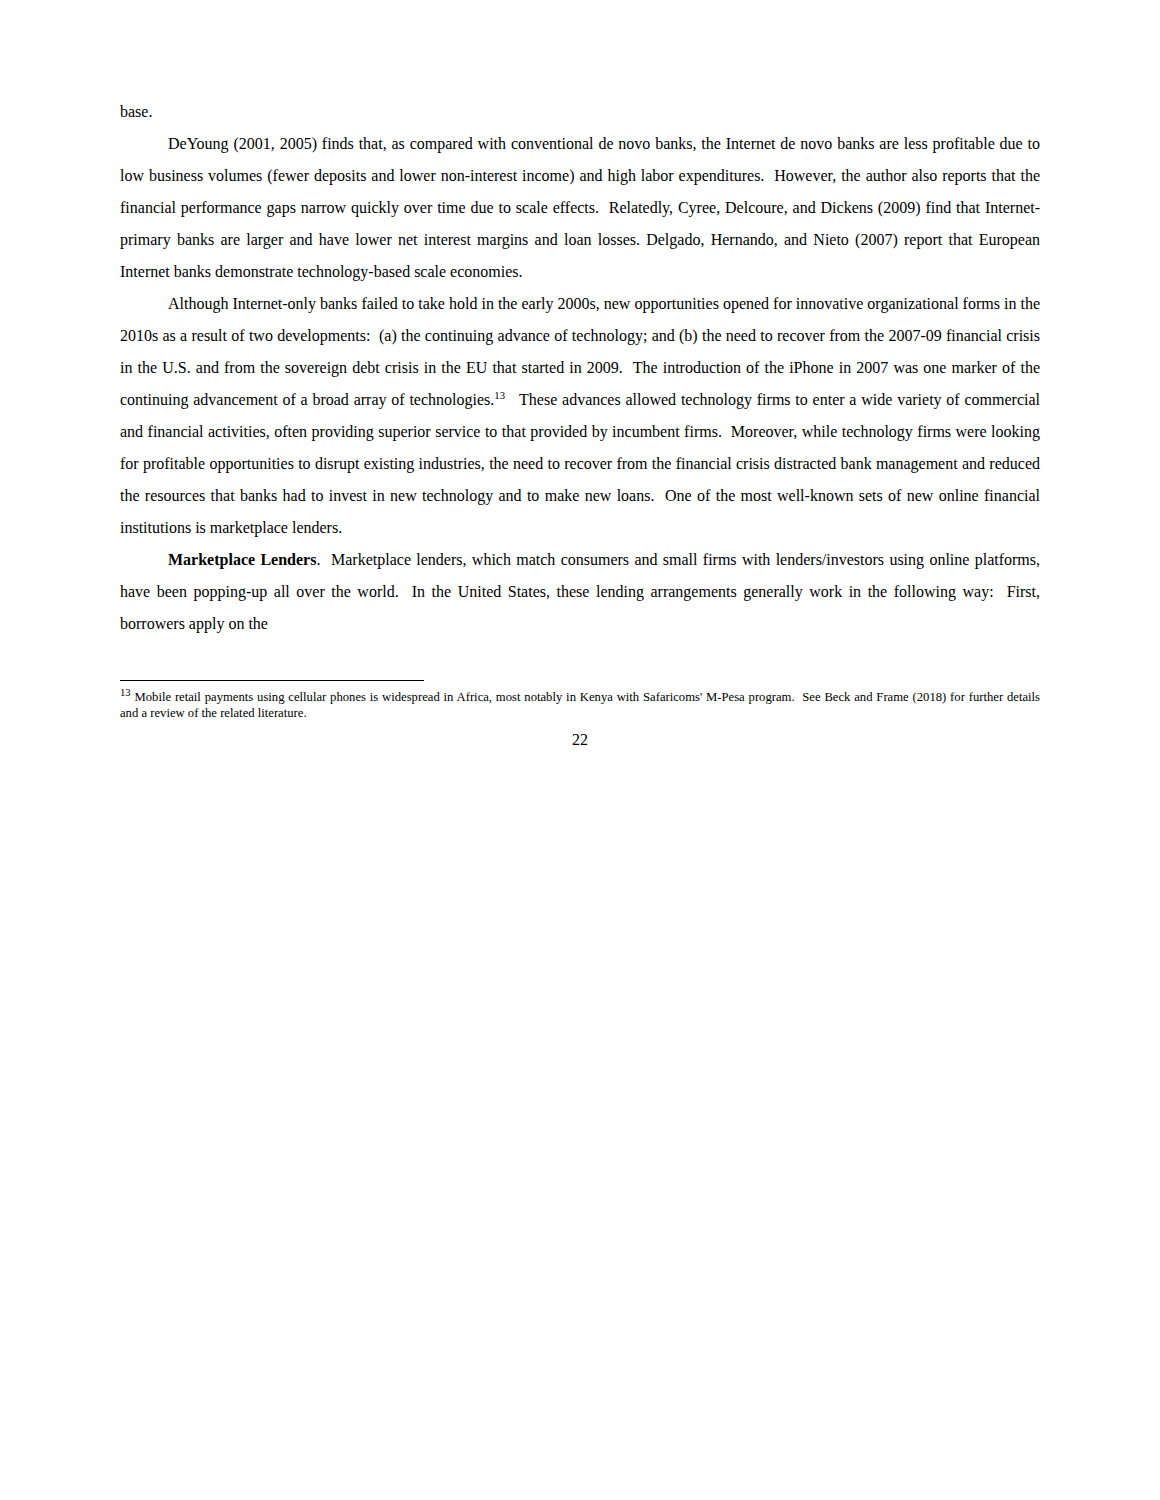base.
DeYoung (2001, 2005) finds that, as compared with conventional de novo banks, the Internet de novo banks are less profitable due to low business volumes (fewer deposits and lower non-interest income) and high labor expenditures. However, the author also reports that the financial performance gaps narrow quickly over time due to scale effects. Relatedly, Cyree, Delcoure, and Dickens (2009) find that Internet-primary banks are larger and have lower net interest margins and loan losses. Delgado, Hernando, and Nieto (2007) report that European Internet banks demonstrate technology-based scale economies.
Although Internet-only banks failed to take hold in the early 2000s, new opportunities opened for innovative organizational forms in the 2010s as a result of two developments: (a) the continuing advance of technology; and (b) the need to recover from the 2007-09 financial crisis in the U.S. and from the sovereign debt crisis in the EU that started in 2009. The introduction of the iPhone in 2007 was one marker of the continuing advancement of a broad array of technologies.13 These advances allowed technology firms to enter a wide variety of commercial and financial activities, often providing superior service to that provided by incumbent firms. Moreover, while technology firms were looking for profitable opportunities to disrupt existing industries, the need to recover from the financial crisis distracted bank management and reduced the resources that banks had to invest in new technology and to make new loans. One of the most well-known sets of new online financial institutions is marketplace lenders.
Marketplace Lenders. Marketplace lenders, which match consumers and small firms with lenders/investors using online platforms, have been popping-up all over the world. In the United States, these lending arrangements generally work in the following way: First, borrowers apply on the
13 Mobile retail payments using cellular phones is widespread in Africa, most notably in Kenya with Safaricoms' M-Pesa program. See Beck and Frame (2018) for further details and a review of the related literature.
22